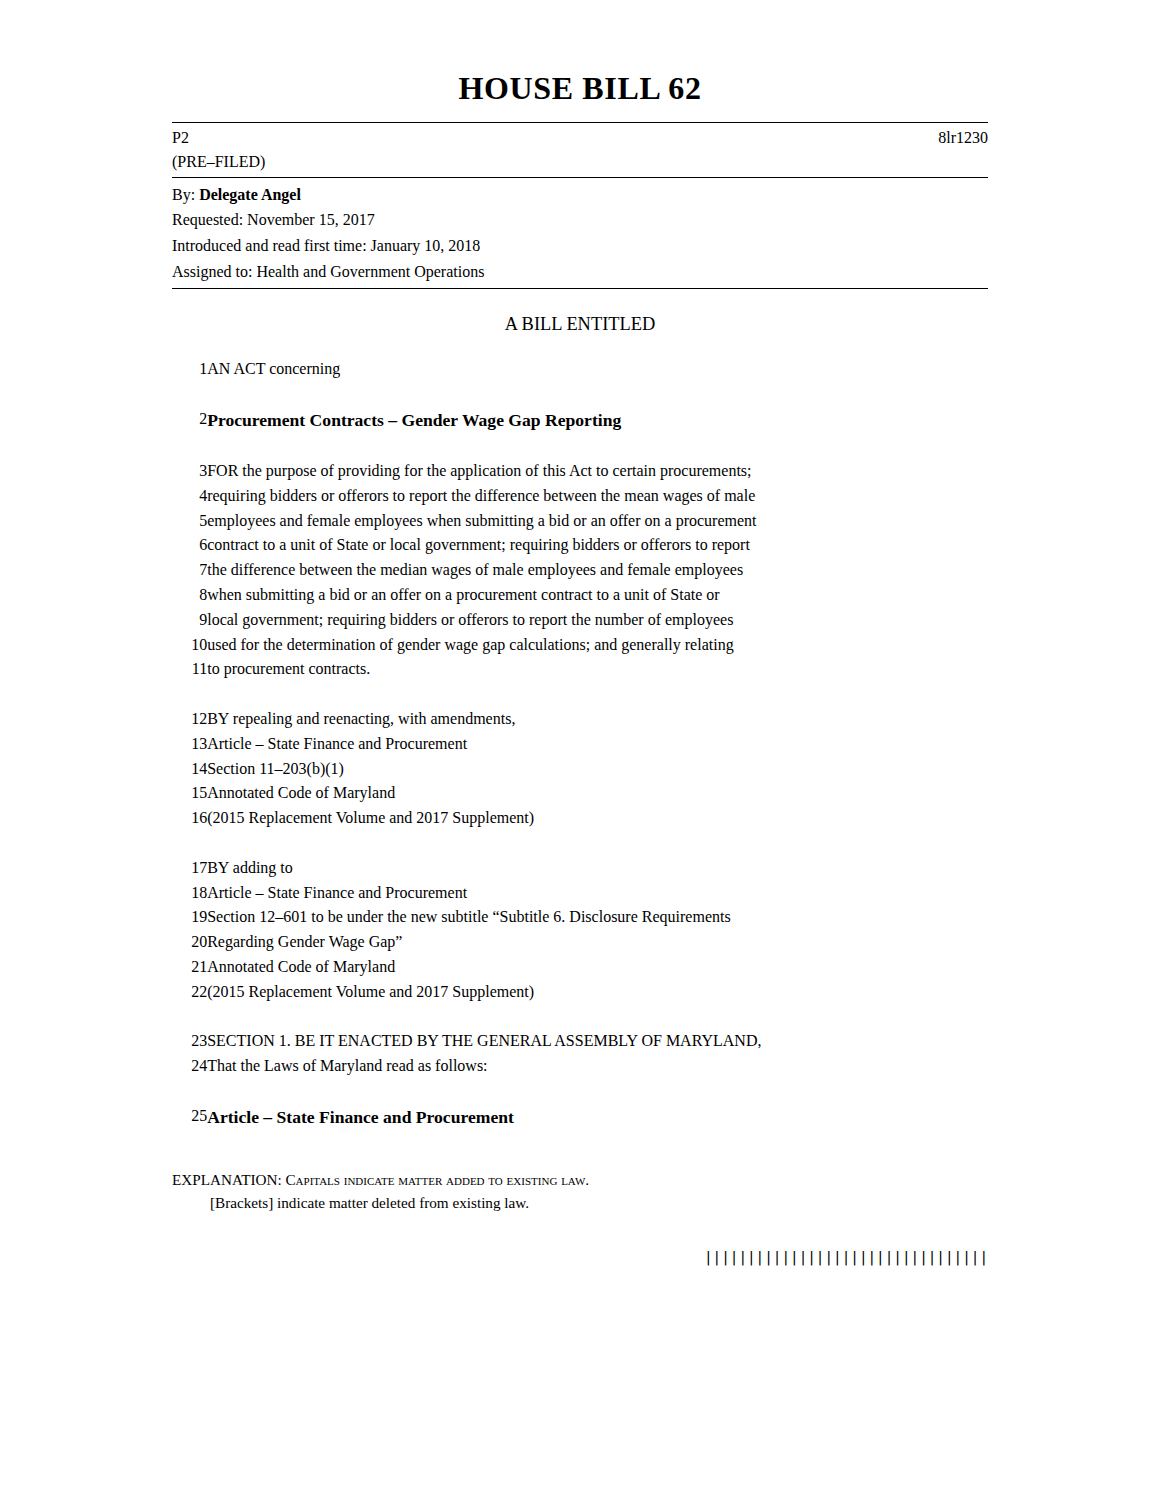HOUSE BILL 62
P2 8lr1230
(PRE–FILED)
By: Delegate Angel
Requested: November 15, 2017
Introduced and read first time: January 10, 2018
Assigned to: Health and Government Operations
A BILL ENTITLED
| 1 | AN ACT concerning |
| 2 | Procurement Contracts – Gender Wage Gap Reporting |
| 3 | FOR the purpose of providing for the application of this Act to certain procurements; |
| 4 | requiring bidders or offerors to report the difference between the mean wages of male |
| 5 | employees and female employees when submitting a bid or an offer on a procurement |
| 6 | contract to a unit of State or local government; requiring bidders or offerors to report |
| 7 | the difference between the median wages of male employees and female employees |
| 8 | when submitting a bid or an offer on a procurement contract to a unit of State or |
| 9 | local government; requiring bidders or offerors to report the number of employees |
| 10 | used for the determination of gender wage gap calculations; and generally relating |
| 11 | to procurement contracts. |
| 12 | BY repealing and reenacting, with amendments, |
| 13 | Article – State Finance and Procurement |
| 14 | Section 11–203(b)(1) |
| 15 | Annotated Code of Maryland |
| 16 | (2015 Replacement Volume and 2017 Supplement) |
| 17 | BY adding to |
| 18 | Article – State Finance and Procurement |
| 19 | Section 12–601 to be under the new subtitle “Subtitle 6. Disclosure Requirements |
| 20 | Regarding Gender Wage Gap” |
| 21 | Annotated Code of Maryland |
| 22 | (2015 Replacement Volume and 2017 Supplement) |
| 23 | SECTION 1. BE IT ENACTED BY THE GENERAL ASSEMBLY OF MARYLAND, |
| 24 | That the Laws of Maryland read as follows: |
| 25 | Article – State Finance and Procurement |
EXPLANATION: Capitals indicate matter added to existing law.
[Brackets] indicate matter deleted from existing law.
|||||||||||||||||||||||||||||||||